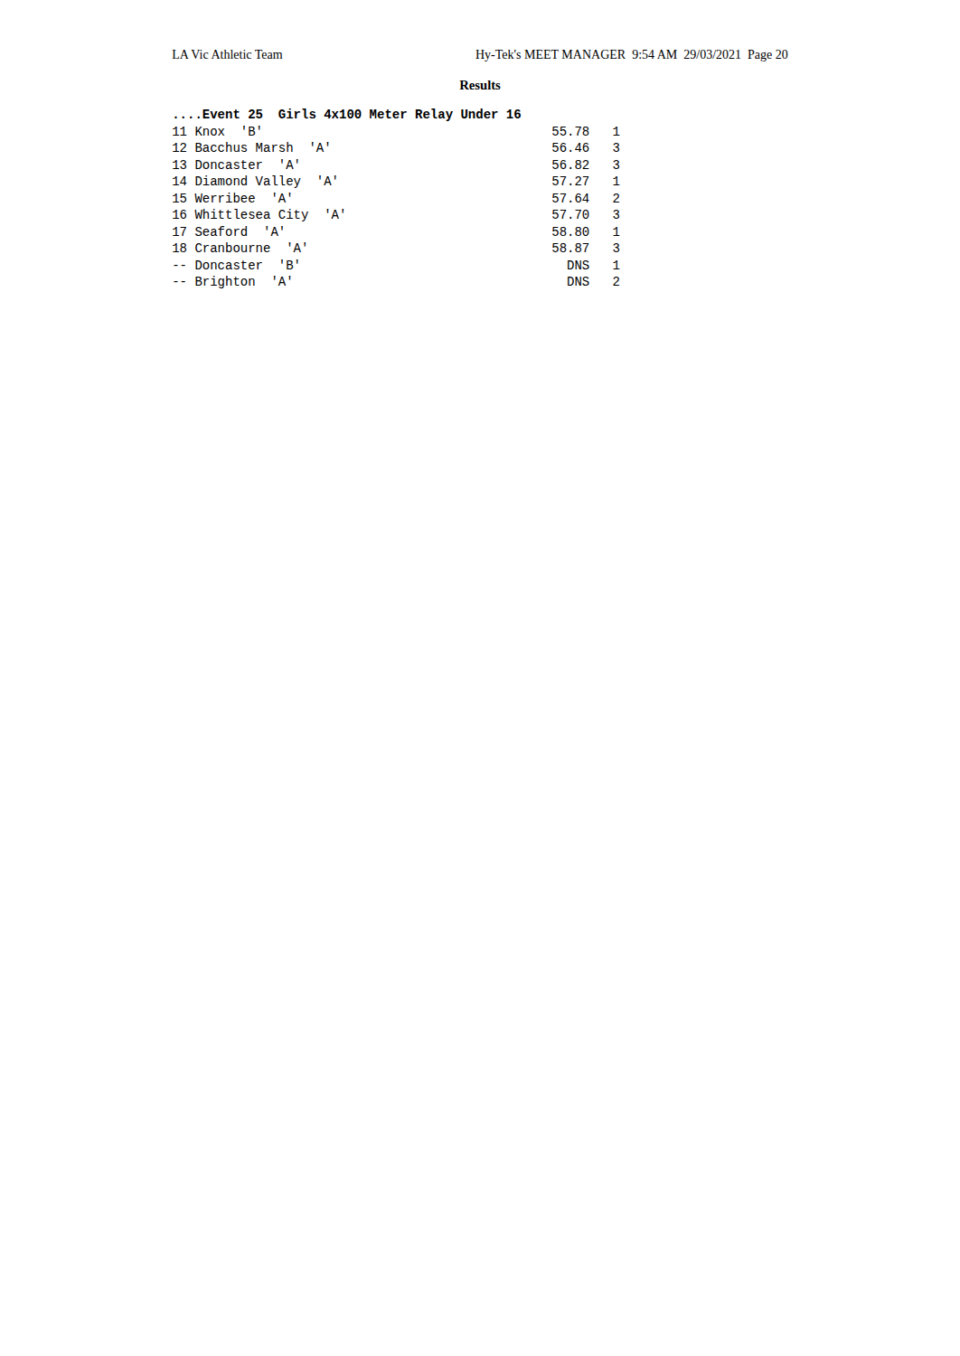LA Vic Athletic Team
Hy-Tek's MEET MANAGER 9:54 AM 29/03/2021 Page 20
Results
....Event 25  Girls 4x100 Meter Relay Under 16
11 Knox  'B'                                      55.78   1
12 Bacchus Marsh  'A'                             56.46   3
13 Doncaster  'A'                                 56.82   3
14 Diamond Valley  'A'                            57.27   1
15 Werribee  'A'                                  57.64   2
16 Whittlesea City  'A'                           57.70   3
17 Seaford  'A'                                   58.80   1
18 Cranbourne  'A'                                58.87   3
-- Doncaster  'B'                                   DNS   1
-- Brighton  'A'                                    DNS   2